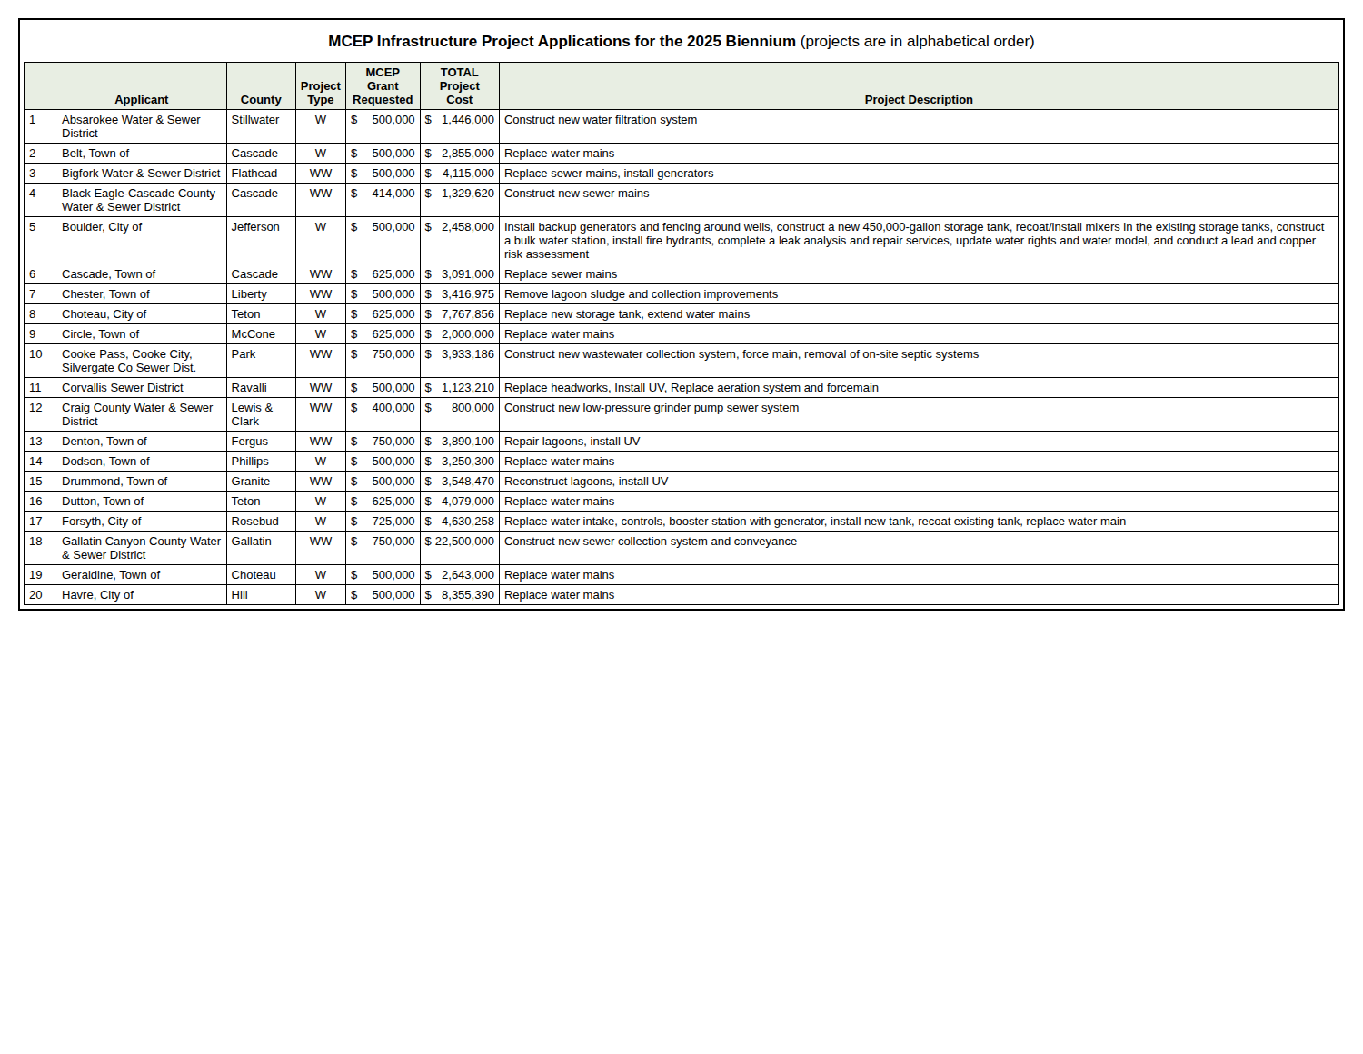MCEP Infrastructure Project Applications for the 2025 Biennium (projects are in alphabetical order)
| | Applicant | County | Project Type | MCEP Grant Requested | TOTAL Project Cost | Project Description |
| --- | --- | --- | --- | --- | --- | --- |
| 1 | Absarokee Water & Sewer District | Stillwater | W | $ 500,000 | $ 1,446,000 | Construct new water filtration system |
| 2 | Belt, Town of | Cascade | W | $ 500,000 | $ 2,855,000 | Replace water mains |
| 3 | Bigfork Water & Sewer District | Flathead | WW | $ 500,000 | $ 4,115,000 | Replace sewer mains, install generators |
| 4 | Black Eagle-Cascade County Water & Sewer District | Cascade | WW | $ 414,000 | $ 1,329,620 | Construct new sewer mains |
| 5 | Boulder, City of | Jefferson | W | $ 500,000 | $ 2,458,000 | Install backup generators and fencing around wells, construct a new 450,000-gallon storage tank, recoat/install mixers in the existing storage tanks, construct a bulk water station, install fire hydrants, complete a leak analysis and repair services, update water rights and water model, and conduct a lead and copper risk assessment |
| 6 | Cascade, Town of | Cascade | WW | $ 625,000 | $ 3,091,000 | Replace sewer mains |
| 7 | Chester, Town of | Liberty | WW | $ 500,000 | $ 3,416,975 | Remove lagoon sludge and collection improvements |
| 8 | Choteau, City of | Teton | W | $ 625,000 | $ 7,767,856 | Replace new storage tank, extend water mains |
| 9 | Circle, Town of | McCone | W | $ 625,000 | $ 2,000,000 | Replace water mains |
| 10 | Cooke Pass, Cooke City, Silvergate Co Sewer Dist. | Park | WW | $ 750,000 | $ 3,933,186 | Construct new wastewater collection system, force main, removal of on-site septic systems |
| 11 | Corvallis Sewer District | Ravalli | WW | $ 500,000 | $ 1,123,210 | Replace headworks, Install UV, Replace aeration system and forcemain |
| 12 | Craig County Water & Sewer District | Lewis & Clark | WW | $ 400,000 | $ 800,000 | Construct new low-pressure grinder pump sewer system |
| 13 | Denton, Town of | Fergus | WW | $ 750,000 | $ 3,890,100 | Repair lagoons, install UV |
| 14 | Dodson, Town of | Phillips | W | $ 500,000 | $ 3,250,300 | Replace water mains |
| 15 | Drummond, Town of | Granite | WW | $ 500,000 | $ 3,548,470 | Reconstruct lagoons, install UV |
| 16 | Dutton, Town of | Teton | W | $ 625,000 | $ 4,079,000 | Replace water mains |
| 17 | Forsyth, City of | Rosebud | W | $ 725,000 | $ 4,630,258 | Replace water intake, controls, booster station with generator, install new tank, recoat existing tank, replace water main |
| 18 | Gallatin Canyon County Water & Sewer District | Gallatin | WW | $ 750,000 | $ 22,500,000 | Construct new sewer collection system and conveyance |
| 19 | Geraldine, Town of | Choteau | W | $ 500,000 | $ 2,643,000 | Replace water mains |
| 20 | Havre, City of | Hill | W | $ 500,000 | $ 8,355,390 | Replace water mains |